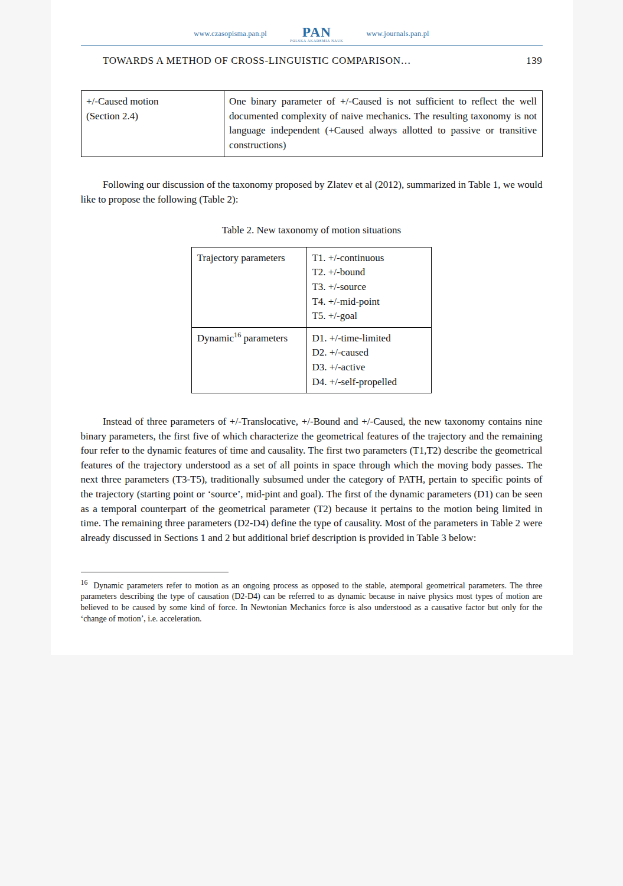www.czasopisma.pan.pl PANPOLSKA AKADEMIA NAUK www.journals.pan.pl
TOWARDS A METHOD OF CROSS-LINGUISTIC COMPARISON… 139
| +/-Caused motion (Section 2.4) | One binary parameter of +/-Caused is not sufficient to reflect the well documented complexity of naive mechanics. The resulting taxonomy is not language independent (+Caused always allotted to passive or transitive constructions) |
Following our discussion of the taxonomy proposed by Zlatev et al (2012), summarized in Table 1, we would like to propose the following (Table 2):
Table 2. New taxonomy of motion situations
| Trajectory parameters | T1. +/-continuous T2. +/-bound T3. +/-source T4. +/-mid-point T5. +/-goal |
| Dynamic 16 parameters | D1. +/-time-limited D2. +/-caused D3. +/-active D4. +/-self-propelled |
Instead of three parameters of +/-Translocative, +/-Bound and +/-Caused, the new taxonomy contains nine binary parameters, the first five of which characterize the geometrical features of the trajectory and the remaining four refer to the dynamic features of time and causality. The first two parameters (T1,T2) describe the geometrical features of the trajectory understood as a set of all points in space through which the moving body passes. The next three parameters (T3-T5), traditionally subsumed under the category of PATH, pertain to specific points of the trajectory (starting point or ‘source’, mid-pint and goal). The first of the dynamic parameters (D1) can be seen as a temporal counterpart of the geometrical parameter (T2) because it pertains to the motion being limited in time. The remaining three parameters (D2-D4) define the type of causality. Most of the parameters in Table 2 were already discussed in Sections 1 and 2 but additional brief description is provided in Table 3 below:
16 Dynamic parameters refer to motion as an ongoing process as opposed to the stable, atemporal geometrical parameters. The three parameters describing the type of causation (D2-D4) can be referred to as dynamic because in naive physics most types of motion are believed to be caused by some kind of force. In Newtonian Mechanics force is also understood as a causative factor but only for the ‘change of motion’, i.e. acceleration.